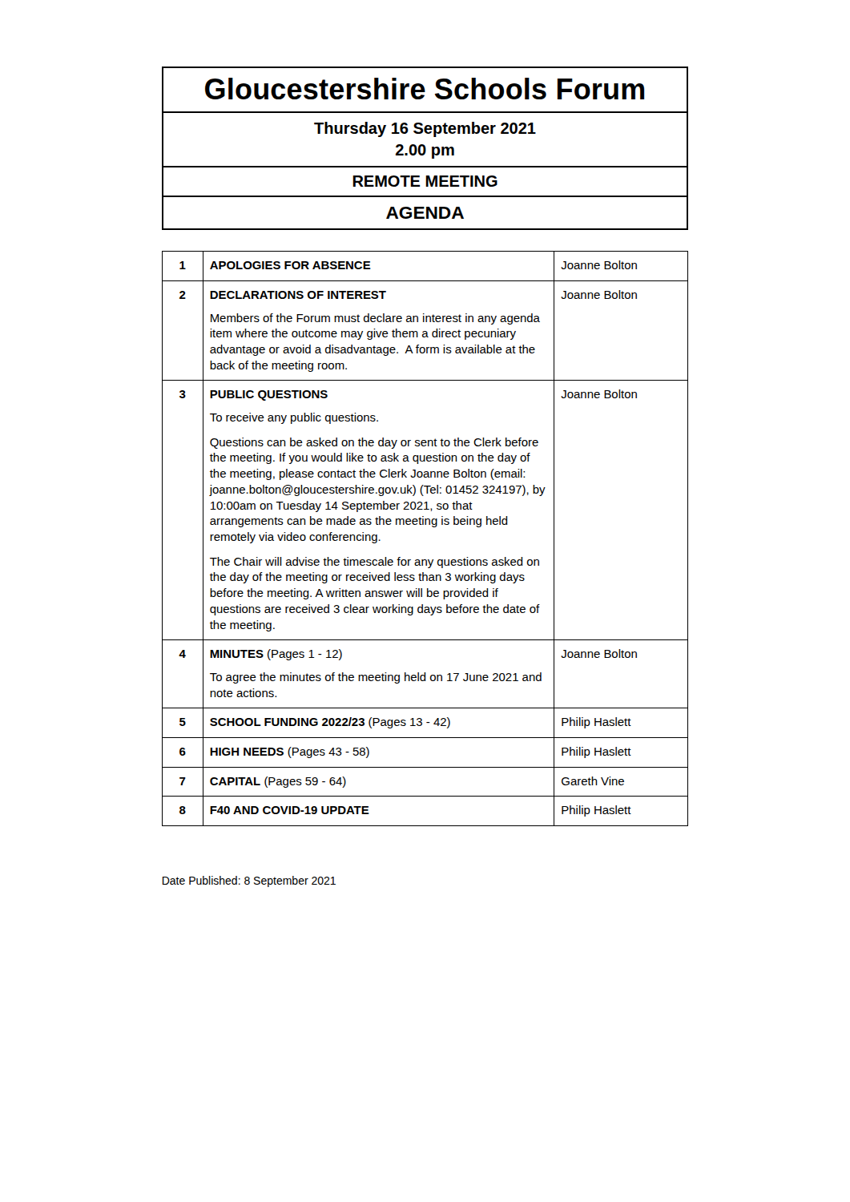| Gloucestershire Schools Forum |
| Thursday 16 September 2021 2.00 pm |
| REMOTE MEETING |
| AGENDA |
| 1 | APOLOGIES FOR ABSENCE | Joanne Bolton |
| 2 | DECLARATIONS OF INTEREST Members of the Forum must declare an interest in any agenda item where the outcome may give them a direct pecuniary advantage or avoid a disadvantage. A form is available at the back of the meeting room. | Joanne Bolton |
| 3 | PUBLIC QUESTIONS To receive any public questions. Questions can be asked on the day or sent to the Clerk before the meeting. If you would like to ask a question on the day of the meeting, please contact the Clerk Joanne Bolton (email: joanne.bolton@gloucestershire.gov.uk) (Tel: 01452 324197), by 10:00am on Tuesday 14 September 2021, so that arrangements can be made as the meeting is being held remotely via video conferencing. The Chair will advise the timescale for any questions asked on the day of the meeting or received less than 3 working days before the meeting. A written answer will be provided if questions are received 3 clear working days before the date of the meeting. | Joanne Bolton |
| 4 | MINUTES (Pages 1 - 12) To agree the minutes of the meeting held on 17 June 2021 and note actions. | Joanne Bolton |
| 5 | SCHOOL FUNDING 2022/23 (Pages 13 - 42) | Philip Haslett |
| 6 | HIGH NEEDS (Pages 43 - 58) | Philip Haslett |
| 7 | CAPITAL (Pages 59 - 64) | Gareth Vine |
| 8 | F40 AND COVID-19 UPDATE | Philip Haslett |
Date Published: 8 September 2021